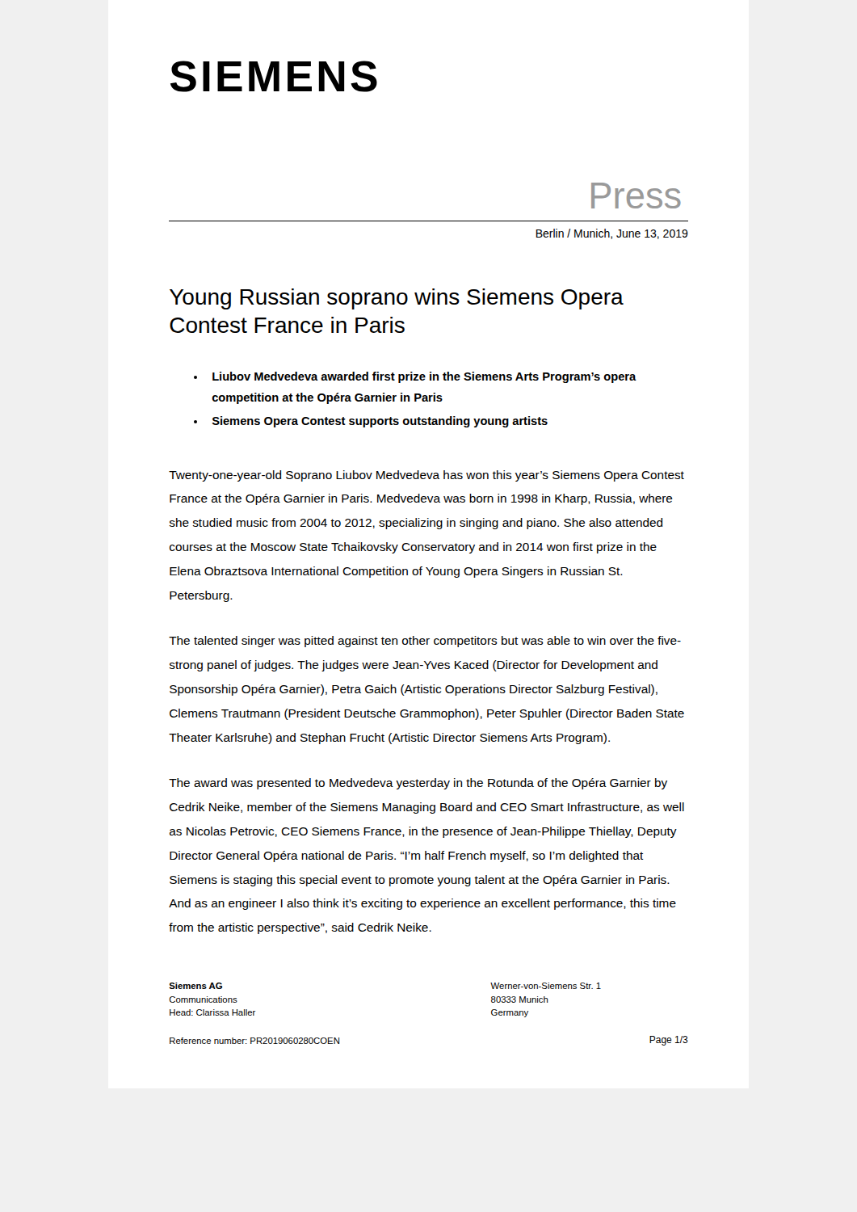SIEMENS
Press
Berlin / Munich, June 13, 2019
Young Russian soprano wins Siemens Opera Contest France in Paris
Liubov Medvedeva awarded first prize in the Siemens Arts Program’s opera competition at the Opéra Garnier in Paris
Siemens Opera Contest supports outstanding young artists
Twenty-one-year-old Soprano Liubov Medvedeva has won this year’s Siemens Opera Contest France at the Opéra Garnier in Paris. Medvedeva was born in 1998 in Kharp, Russia, where she studied music from 2004 to 2012, specializing in singing and piano. She also attended courses at the Moscow State Tchaikovsky Conservatory and in 2014 won first prize in the Elena Obraztsova International Competition of Young Opera Singers in Russian St. Petersburg.
The talented singer was pitted against ten other competitors but was able to win over the five-strong panel of judges. The judges were Jean-Yves Kaced (Director for Development and Sponsorship Opéra Garnier), Petra Gaich (Artistic Operations Director Salzburg Festival), Clemens Trautmann (President Deutsche Grammophon), Peter Spuhler (Director Baden State Theater Karlsruhe) and Stephan Frucht (Artistic Director Siemens Arts Program).
The award was presented to Medvedeva yesterday in the Rotunda of the Opéra Garnier by Cedrik Neike, member of the Siemens Managing Board and CEO Smart Infrastructure, as well as Nicolas Petrovic, CEO Siemens France, in the presence of Jean-Philippe Thiellay, Deputy Director General Opéra national de Paris. “I’m half French myself, so I’m delighted that Siemens is staging this special event to promote young talent at the Opéra Garnier in Paris. And as an engineer I also think it’s exciting to experience an excellent performance, this time from the artistic perspective”, said Cedrik Neike.
Siemens AG
Communications
Head: Clarissa Haller
Werner-von-Siemens Str. 1
80333 Munich
Germany
Reference number: PR2019060280COEN
Page 1/3